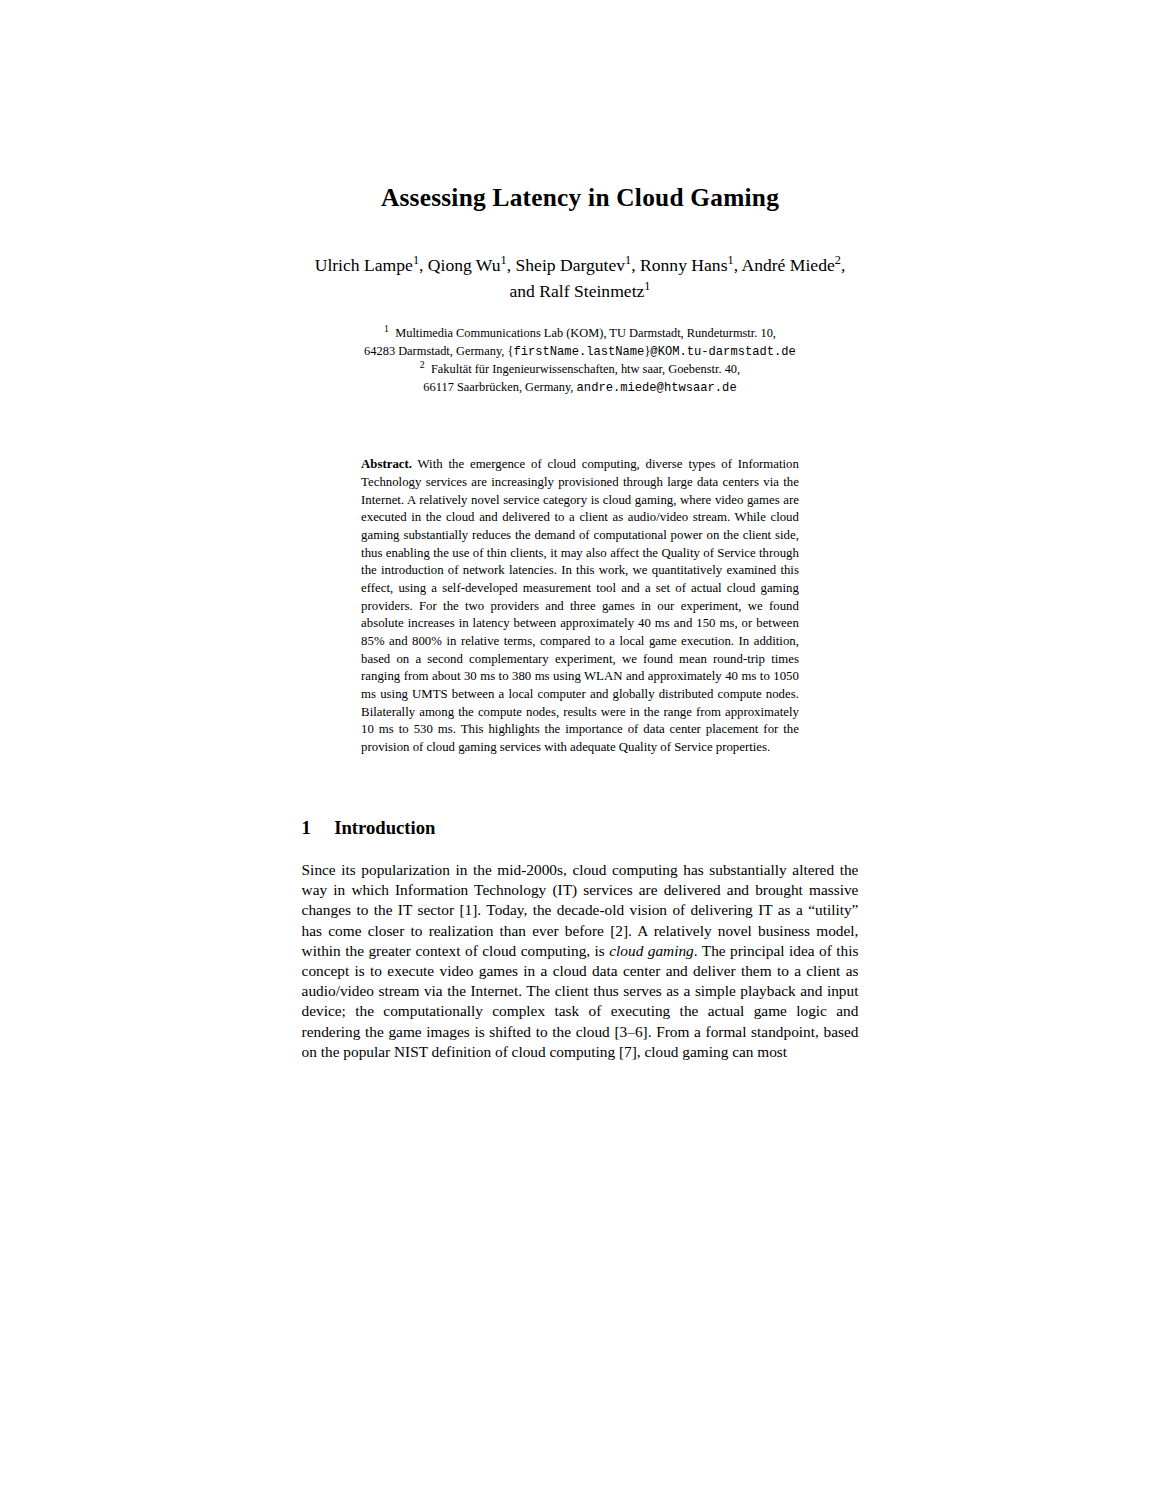Assessing Latency in Cloud Gaming
Ulrich Lampe1, Qiong Wu1, Sheip Dargutev1, Ronny Hans1, André Miede2,
and Ralf Steinmetz1
1 Multimedia Communications Lab (KOM), TU Darmstadt, Rundeturmstr. 10,
64283 Darmstadt, Germany, {firstName.lastName}@KOM.tu-darmstadt.de
2 Fakultät für Ingenieurwissenschaften, htw saar, Goebenstr. 40,
66117 Saarbrücken, Germany, andre.miede@htwsaar.de
Abstract. With the emergence of cloud computing, diverse types of Information Technology services are increasingly provisioned through large data centers via the Internet. A relatively novel service category is cloud gaming, where video games are executed in the cloud and delivered to a client as audio/video stream. While cloud gaming substantially reduces the demand of computational power on the client side, thus enabling the use of thin clients, it may also affect the Quality of Service through the introduction of network latencies. In this work, we quantitatively examined this effect, using a self-developed measurement tool and a set of actual cloud gaming providers. For the two providers and three games in our experiment, we found absolute increases in latency between approximately 40 ms and 150 ms, or between 85% and 800% in relative terms, compared to a local game execution. In addition, based on a second complementary experiment, we found mean round-trip times ranging from about 30 ms to 380 ms using WLAN and approximately 40 ms to 1050 ms using UMTS between a local computer and globally distributed compute nodes. Bilaterally among the compute nodes, results were in the range from approximately 10 ms to 530 ms. This highlights the importance of data center placement for the provision of cloud gaming services with adequate Quality of Service properties.
1 Introduction
Since its popularization in the mid-2000s, cloud computing has substantially altered the way in which Information Technology (IT) services are delivered and brought massive changes to the IT sector [1]. Today, the decade-old vision of delivering IT as a “utility” has come closer to realization than ever before [2]. A relatively novel business model, within the greater context of cloud computing, is cloud gaming. The principal idea of this concept is to execute video games in a cloud data center and deliver them to a client as audio/video stream via the Internet. The client thus serves as a simple playback and input device; the computationally complex task of executing the actual game logic and rendering the game images is shifted to the cloud [3–6]. From a formal standpoint, based on the popular NIST definition of cloud computing [7], cloud gaming can most